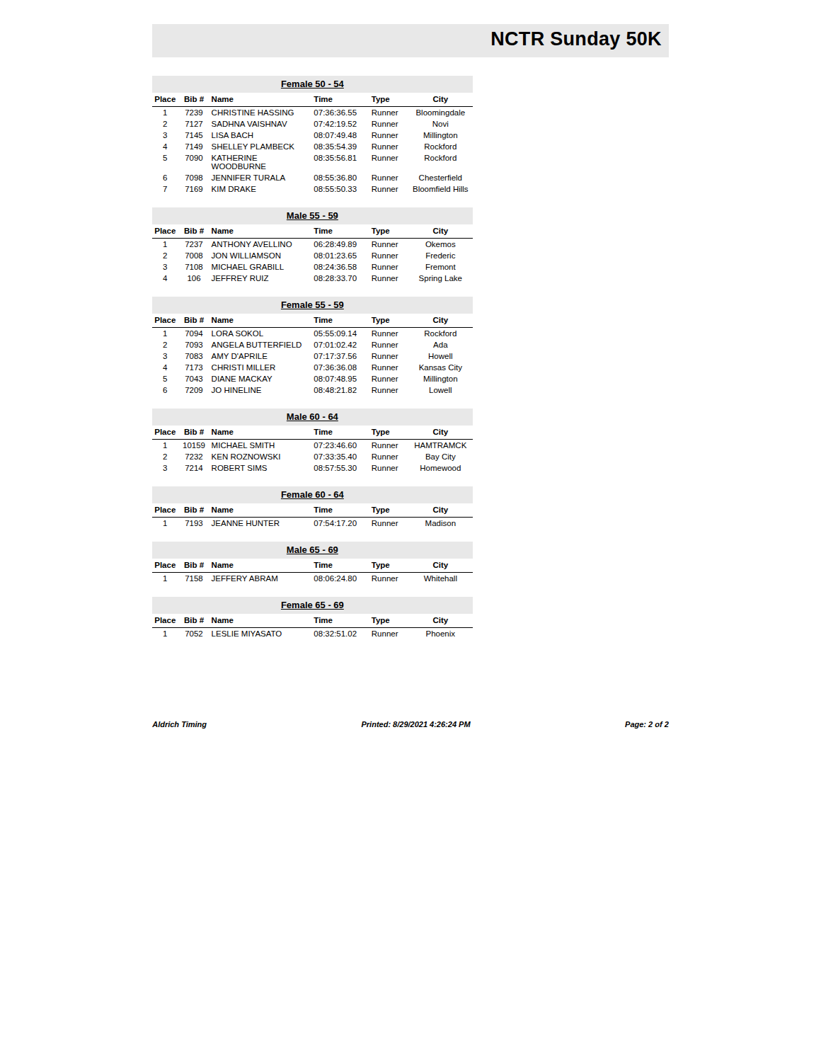NCTR Sunday 50K
Female 50 - 54
| Place | Bib # | Name | Time | Type | City |
| --- | --- | --- | --- | --- | --- |
| 1 | 7239 | CHRISTINE HASSING | 07:36:36.55 | Runner | Bloomingdale |
| 2 | 7127 | SADHNA VAISHNAV | 07:42:19.52 | Runner | Novi |
| 3 | 7145 | LISA BACH | 08:07:49.48 | Runner | Millington |
| 4 | 7149 | SHELLEY PLAMBECK | 08:35:54.39 | Runner | Rockford |
| 5 | 7090 | KATHERINE WOODBURNE | 08:35:56.81 | Runner | Rockford |
| 6 | 7098 | JENNIFER TURALA | 08:55:36.80 | Runner | Chesterfield |
| 7 | 7169 | KIM DRAKE | 08:55:50.33 | Runner | Bloomfield Hills |
Male 55 - 59
| Place | Bib # | Name | Time | Type | City |
| --- | --- | --- | --- | --- | --- |
| 1 | 7237 | ANTHONY AVELLINO | 06:28:49.89 | Runner | Okemos |
| 2 | 7008 | JON WILLIAMSON | 08:01:23.65 | Runner | Frederic |
| 3 | 7108 | MICHAEL GRABILL | 08:24:36.58 | Runner | Fremont |
| 4 | 106 | JEFFREY RUIZ | 08:28:33.70 | Runner | Spring Lake |
Female 55 - 59
| Place | Bib # | Name | Time | Type | City |
| --- | --- | --- | --- | --- | --- |
| 1 | 7094 | LORA SOKOL | 05:55:09.14 | Runner | Rockford |
| 2 | 7093 | ANGELA BUTTERFIELD | 07:01:02.42 | Runner | Ada |
| 3 | 7083 | AMY D'APRILE | 07:17:37.56 | Runner | Howell |
| 4 | 7173 | CHRISTI MILLER | 07:36:36.08 | Runner | Kansas City |
| 5 | 7043 | DIANE MACKAY | 08:07:48.95 | Runner | Millington |
| 6 | 7209 | JO HINELINE | 08:48:21.82 | Runner | Lowell |
Male 60 - 64
| Place | Bib # | Name | Time | Type | City |
| --- | --- | --- | --- | --- | --- |
| 1 | 10159 | MICHAEL SMITH | 07:23:46.60 | Runner | HAMTRAMCK |
| 2 | 7232 | KEN ROZNOWSKI | 07:33:35.40 | Runner | Bay City |
| 3 | 7214 | ROBERT SIMS | 08:57:55.30 | Runner | Homewood |
Female 60 - 64
| Place | Bib # | Name | Time | Type | City |
| --- | --- | --- | --- | --- | --- |
| 1 | 7193 | JEANNE HUNTER | 07:54:17.20 | Runner | Madison |
Male 65 - 69
| Place | Bib # | Name | Time | Type | City |
| --- | --- | --- | --- | --- | --- |
| 1 | 7158 | JEFFERY ABRAM | 08:06:24.80 | Runner | Whitehall |
Female 65 - 69
| Place | Bib # | Name | Time | Type | City |
| --- | --- | --- | --- | --- | --- |
| 1 | 7052 | LESLIE MIYASATO | 08:32:51.02 | Runner | Phoenix |
Aldrich Timing
Printed: 8/29/2021 4:26:24 PM
Page: 2 of 2